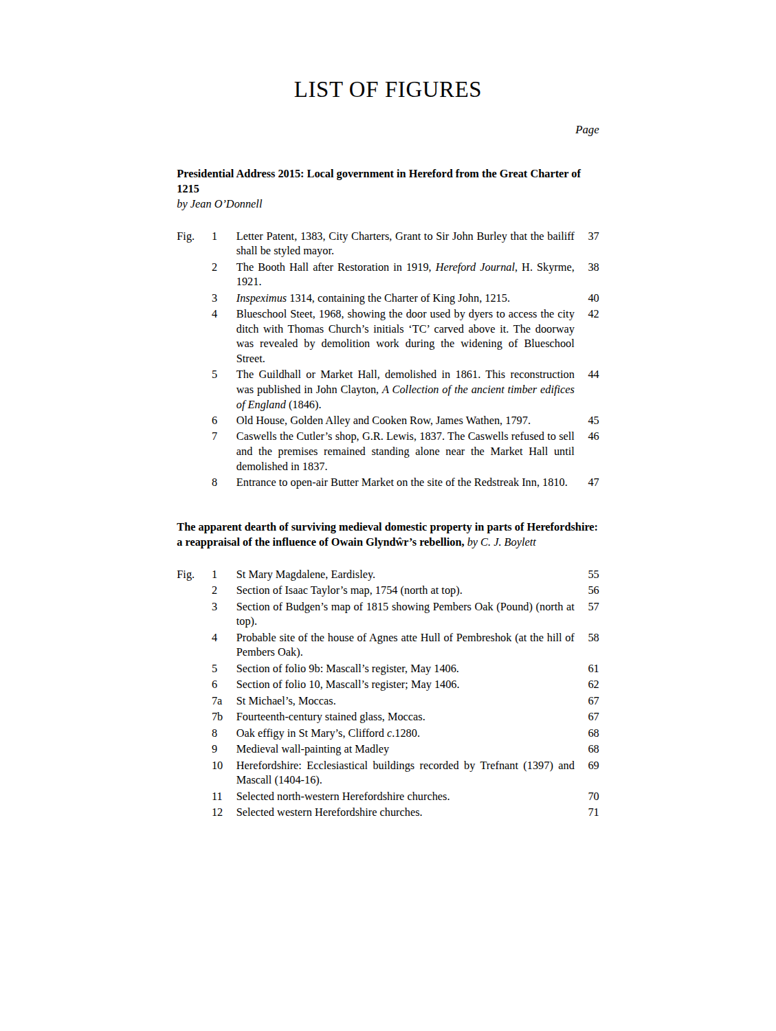LIST OF FIGURES
Page
Presidential Address 2015: Local government in Hereford from the Great Charter of 1215
by Jean O’Donnell
| Fig. | 1 | Letter Patent, 1383, City Charters, Grant to Sir John Burley that the bailiff shall be styled mayor. | 37 |
| | 2 | The Booth Hall after Restoration in 1919, Hereford Journal , H. Skyrme, 1921. | 38 |
| | 3 | Inspeximus 1314, containing the Charter of King John, 1215. | 40 |
| | 4 | Blueschool Steet, 1968, showing the door used by dyers to access the city ditch with Thomas Church’s initials ‘TC’ carved above it. The doorway was revealed by demolition work during the widening of Blueschool Street. | 42 |
| | 5 | The Guildhall or Market Hall, demolished in 1861. This reconstruction was published in John Clayton, A Collection of the ancient timber edifices of England (1846). | 44 |
| | 6 | Old House, Golden Alley and Cooken Row, James Wathen, 1797. | 45 |
| | 7 | Caswells the Cutler’s shop, G.R. Lewis, 1837. The Caswells refused to sell and the premises remained standing alone near the Market Hall until demolished in 1837. | 46 |
| | 8 | Entrance to open-air Butter Market on the site of the Redstreak Inn, 1810. | 47 |
The apparent dearth of surviving medieval domestic property in parts of Herefordshire: a reappraisal of the influence of Owain Glyndŵr’s rebellion, by C. J. Boylett
| Fig. | 1 | St Mary Magdalene, Eardisley. | 55 |
| | 2 | Section of Isaac Taylor’s map, 1754 (north at top). | 56 |
| | 3 | Section of Budgen’s map of 1815 showing Pembers Oak (Pound) (north at top). | 57 |
| | 4 | Probable site of the house of Agnes atte Hull of Pembreshok (at the hill of Pembers Oak). | 58 |
| | 5 | Section of folio 9b: Mascall’s register, May 1406. | 61 |
| | 6 | Section of folio 10, Mascall’s register; May 1406. | 62 |
| | 7a | St Michael’s, Moccas. | 67 |
| | 7b | Fourteenth-century stained glass, Moccas. | 67 |
| | 8 | Oak effigy in St Mary’s, Clifford c .1280. | 68 |
| | 9 | Medieval wall-painting at Madley | 68 |
| | 10 | Herefordshire: Ecclesiastical buildings recorded by Trefnant (1397) and Mascall (1404-16). | 69 |
| | 11 | Selected north-western Herefordshire churches. | 70 |
| | 12 | Selected western Herefordshire churches. | 71 |